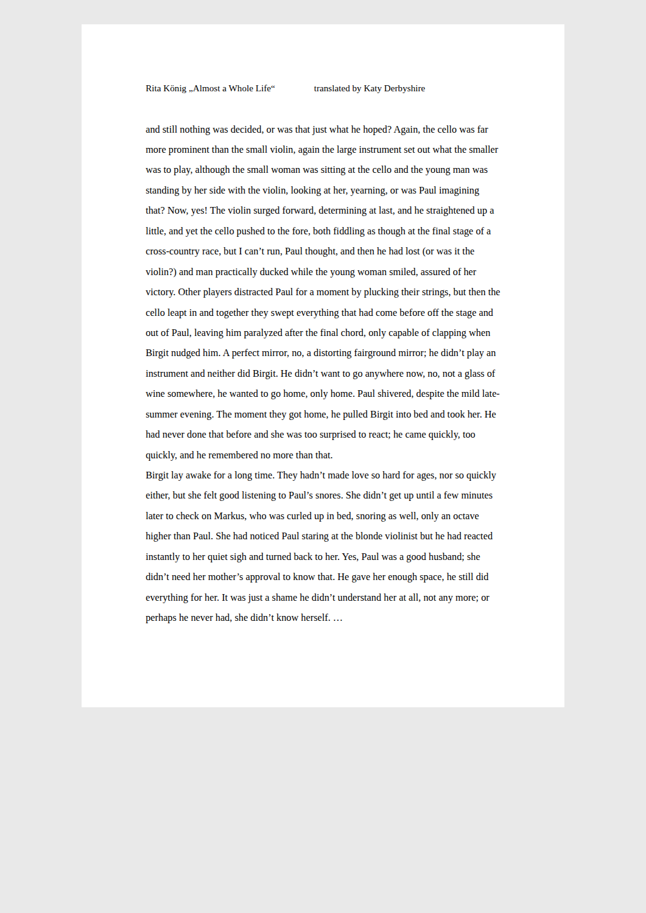Rita König „Almost a Whole Life“translated by Katy Derbyshire
and still nothing was decided, or was that just what he hoped? Again, the cello was far more prominent than the small violin, again the large instrument set out what the smaller was to play, although the small woman was sitting at the cello and the young man was standing by her side with the violin, looking at her, yearning, or was Paul imagining that? Now, yes! The violin surged forward, determining at last, and he straightened up a little, and yet the cello pushed to the fore, both fiddling as though at the final stage of a cross-country race, but I can’t run, Paul thought, and then he had lost (or was it the violin?) and man practically ducked while the young woman smiled, assured of her victory. Other players distracted Paul for a moment by plucking their strings, but then the cello leapt in and together they swept everything that had come before off the stage and out of Paul, leaving him paralyzed after the final chord, only capable of clapping when Birgit nudged him. A perfect mirror, no, a distorting fairground mirror; he didn’t play an instrument and neither did Birgit. He didn’t want to go anywhere now, no, not a glass of wine somewhere, he wanted to go home, only home. Paul shivered, despite the mild late-summer evening. The moment they got home, he pulled Birgit into bed and took her. He had never done that before and she was too surprised to react; he came quickly, too quickly, and he remembered no more than that.
Birgit lay awake for a long time. They hadn’t made love so hard for ages, nor so quickly either, but she felt good listening to Paul’s snores. She didn’t get up until a few minutes later to check on Markus, who was curled up in bed, snoring as well, only an octave higher than Paul. She had noticed Paul staring at the blonde violinist but he had reacted instantly to her quiet sigh and turned back to her. Yes, Paul was a good husband; she didn’t need her mother’s approval to know that. He gave her enough space, he still did everything for her. It was just a shame he didn’t understand her at all, not any more; or perhaps he never had, she didn’t know herself. …